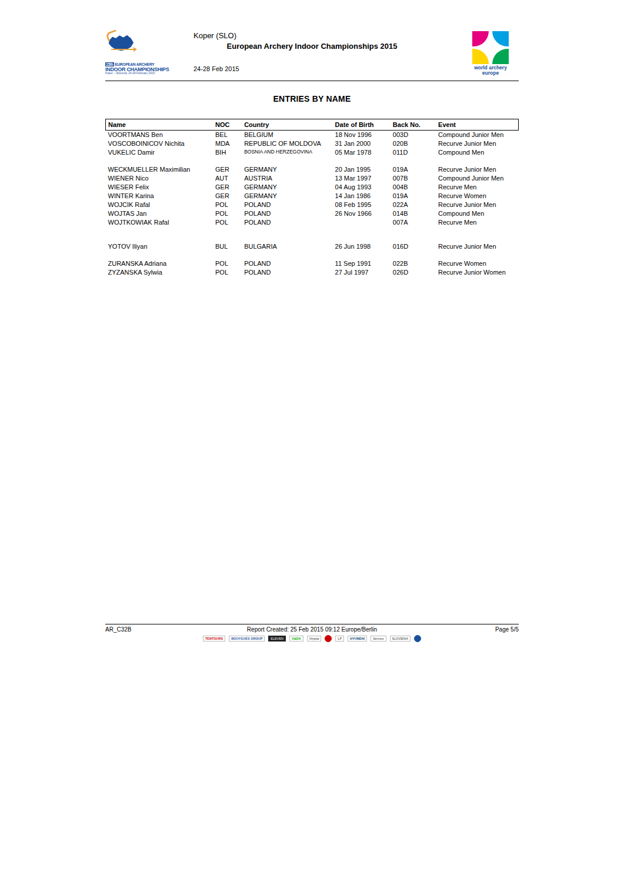15th EUROPEAN ARCHERY
INDOOR CHAMPIONSHIPS
Koper – Slovenia, 24-28 February 2015
Koper (SLO)
European Archery Indoor Championships 2015
24-28 Feb 2015
world archery
europe
ENTRIES BY NAME
| Name | NOC | Country | Date of Birth | Back No. | Event |
| --- | --- | --- | --- | --- | --- |
| VOORTMANS Ben | BEL | BELGIUM | 18 Nov 1996 | 003D | Compound Junior Men |
| VOSCOBOINICOV Nichita | MDA | REPUBLIC OF MOLDOVA | 31 Jan 2000 | 020B | Recurve Junior Men |
| VUKELIC Damir | BIH | BOSNIA AND HERZEGOVINA | 05 Mar 1978 | 011D | Compound Men |
| WECKMUELLER Maximilian | GER | GERMANY | 20 Jan 1995 | 019A | Recurve Junior Men |
| WIENER Nico | AUT | AUSTRIA | 13 Mar 1997 | 007B | Compound Junior Men |
| WIESER Felix | GER | GERMANY | 04 Aug 1993 | 004B | Recurve Men |
| WINTER Karina | GER | GERMANY | 14 Jan 1986 | 019A | Recurve Women |
| WOJCIK Rafal | POL | POLAND | 08 Feb 1995 | 022A | Recurve Junior Men |
| WOJTAS Jan | POL | POLAND | 26 Nov 1966 | 014B | Compound Men |
| WOJTKOWIAK Rafal | POL | POLAND | | 007A | Recurve Men |
| YOTOV Iliyan | BUL | BULGARIA | 26 Jun 1998 | 016D | Recurve Junior Men |
| ZURANSKA Adriana | POL | POLAND | 11 Sep 1991 | 022B | Recurve Women |
| ZYZANSKA Sylwia | POL | POLAND | 27 Jul 1997 | 026D | Recurve Junior Women |
AR_C32B
Report Created: 25 Feb 2015 09:12 Europe/Berlin
Page 5/5
TENTOURS BOUYGUES GROUP ELEVEN V&DA Vinjeta LP HYUNDAI Service SLOVENIA